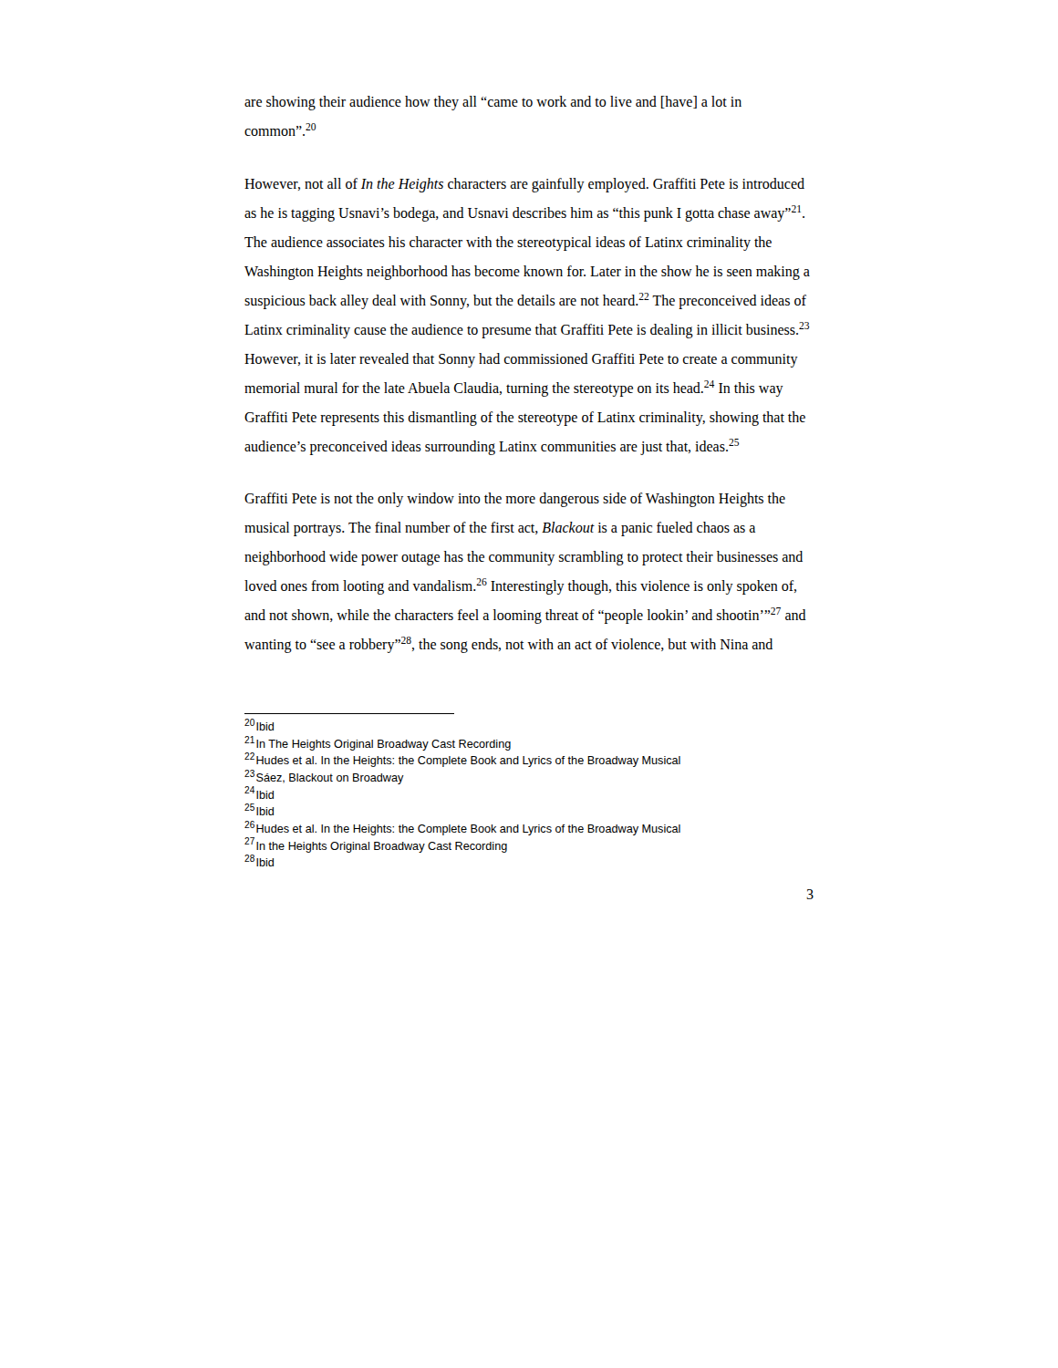are showing their audience how they all “came to work and to live and [have] a lot in common”.20
However, not all of In the Heights characters are gainfully employed. Graffiti Pete is introduced as he is tagging Usnavi’s bodega, and Usnavi describes him as “this punk I gotta chase away”21. The audience associates his character with the stereotypical ideas of Latinx criminality the Washington Heights neighborhood has become known for. Later in the show he is seen making a suspicious back alley deal with Sonny, but the details are not heard.22 The preconceived ideas of Latinx criminality cause the audience to presume that Graffiti Pete is dealing in illicit business.23 However, it is later revealed that Sonny had commissioned Graffiti Pete to create a community memorial mural for the late Abuela Claudia, turning the stereotype on its head.24 In this way Graffiti Pete represents this dismantling of the stereotype of Latinx criminality, showing that the audience’s preconceived ideas surrounding Latinx communities are just that, ideas.25
Graffiti Pete is not the only window into the more dangerous side of Washington Heights the musical portrays. The final number of the first act, Blackout is a panic fueled chaos as a neighborhood wide power outage has the community scrambling to protect their businesses and loved ones from looting and vandalism.26 Interestingly though, this violence is only spoken of, and not shown, while the characters feel a looming threat of “people lookin’ and shootin’”27 and wanting to “see a robbery”28, the song ends, not with an act of violence, but with Nina and
20Ibid
21In The Heights Original Broadway Cast Recording
22Hudes et al. In the Heights: the Complete Book and Lyrics of the Broadway Musical
23Sáez, Blackout on Broadway
24Ibid
25Ibid
26Hudes et al. In the Heights: the Complete Book and Lyrics of the Broadway Musical
27In the Heights Original Broadway Cast Recording
28Ibid
3